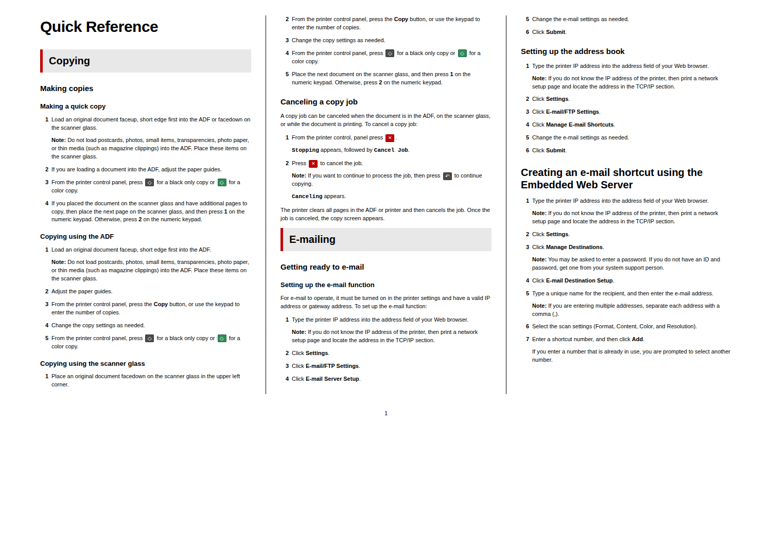Quick Reference
Copying
Making copies
Making a quick copy
Load an original document faceup, short edge first into the ADF or facedown on the scanner glass.
Note: Do not load postcards, photos, small items, transparencies, photo paper, or thin media (such as magazine clippings) into the ADF. Place these items on the scanner glass.
If you are loading a document into the ADF, adjust the paper guides.
From the printer control panel, press for a black only copy or for a color copy.
If you placed the document on the scanner glass and have additional pages to copy, then place the next page on the scanner glass, and then press 1 on the numeric keypad. Otherwise, press 2 on the numeric keypad.
Copying using the ADF
Load an original document faceup, short edge first into the ADF.
Note: Do not load postcards, photos, small items, transparencies, photo paper, or thin media (such as magazine clippings) into the ADF. Place these items on the scanner glass.
Adjust the paper guides.
From the printer control panel, press the Copy button, or use the keypad to enter the number of copies.
Change the copy settings as needed.
From the printer control panel, press for a black only copy or for a color copy.
Copying using the scanner glass
Place an original document facedown on the scanner glass in the upper left corner.
From the printer control panel, press the Copy button, or use the keypad to enter the number of copies.
Change the copy settings as needed.
From the printer control panel, press for a black only copy or for a color copy.
Place the next document on the scanner glass, and then press 1 on the numeric keypad. Otherwise, press 2 on the numeric keypad.
Canceling a copy job
A copy job can be canceled when the document is in the ADF, on the scanner glass, or while the document is printing. To cancel a copy job:
From the printer control, panel press .
Stopping appears, followed by Cancel Job.
Press to cancel the job.
Note: If you want to continue to process the job, then press to continue copying.
Canceling appears.
The printer clears all pages in the ADF or printer and then cancels the job. Once the job is canceled, the copy screen appears.
E-mailing
Getting ready to e-mail
Setting up the e-mail function
For e-mail to operate, it must be turned on in the printer settings and have a valid IP address or gateway address. To set up the e-mail function:
Type the printer IP address into the address field of your Web browser.
Note: If you do not know the IP address of the printer, then print a network setup page and locate the address in the TCP/IP section.
Click Settings.
Click E-mail/FTP Settings.
Click E-mail Server Setup.
Change the e-mail settings as needed.
Click Submit.
Setting up the address book
Type the printer IP address into the address field of your Web browser.
Note: If you do not know the IP address of the printer, then print a network setup page and locate the address in the TCP/IP section.
Click Settings.
Click E-mail/FTP Settings.
Click Manage E-mail Shortcuts.
Change the e-mail settings as needed.
Click Submit.
Creating an e-mail shortcut using the Embedded Web Server
Type the printer IP address into the address field of your Web browser.
Note: If you do not know the IP address of the printer, then print a network setup page and locate the address in the TCP/IP section.
Click Settings.
Click Manage Destinations.
Note: You may be asked to enter a password. If you do not have an ID and password, get one from your system support person.
Click E-mail Destination Setup.
Type a unique name for the recipient, and then enter the e-mail address.
Note: If you are entering multiple addresses, separate each address with a comma (,).
Select the scan settings (Format, Content, Color, and Resolution).
Enter a shortcut number, and then click Add.
If you enter a number that is already in use, you are prompted to select another number.
1